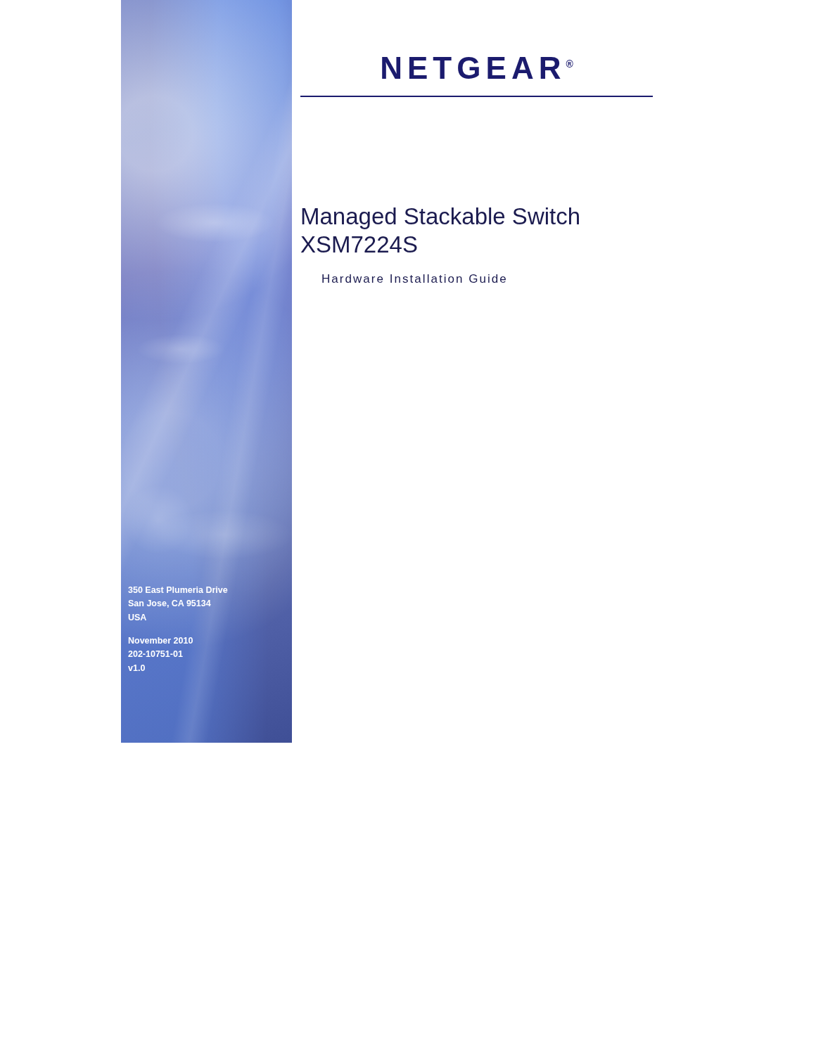350 East Plumeria Drive
San Jose, CA 95134
USA November 2010
202-10751-01
v1.0
NETGEAR®
Managed Stackable Switch
XSM7224S
Hardware Installation Guide